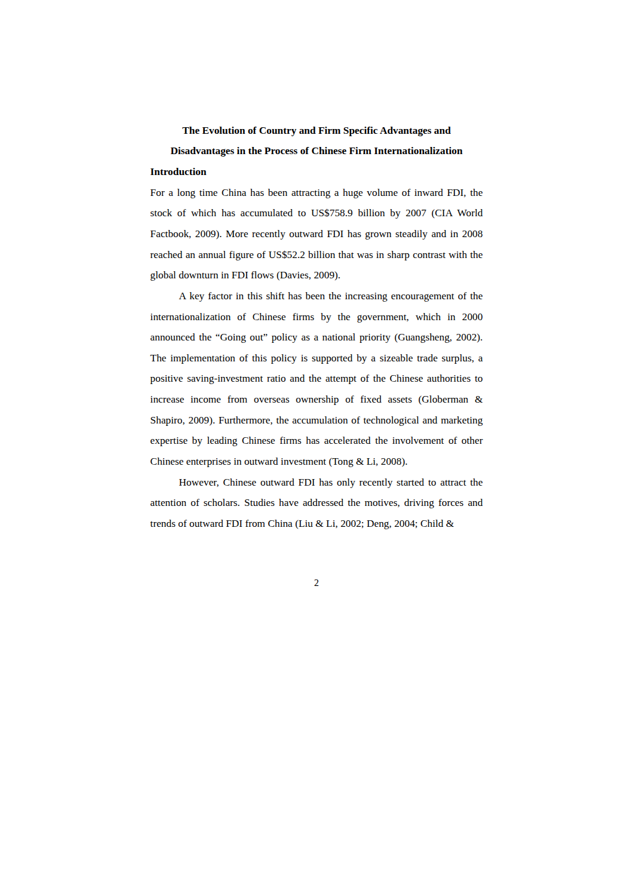The Evolution of Country and Firm Specific Advantages and Disadvantages in the Process of Chinese Firm Internationalization
Introduction
For a long time China has been attracting a huge volume of inward FDI, the stock of which has accumulated to US$758.9 billion by 2007 (CIA World Factbook, 2009). More recently outward FDI has grown steadily and in 2008 reached an annual figure of US$52.2 billion that was in sharp contrast with the global downturn in FDI flows (Davies, 2009).
A key factor in this shift has been the increasing encouragement of the internationalization of Chinese firms by the government, which in 2000 announced the “Going out” policy as a national priority (Guangsheng, 2002). The implementation of this policy is supported by a sizeable trade surplus, a positive saving-investment ratio and the attempt of the Chinese authorities to increase income from overseas ownership of fixed assets (Globerman & Shapiro, 2009). Furthermore, the accumulation of technological and marketing expertise by leading Chinese firms has accelerated the involvement of other Chinese enterprises in outward investment (Tong & Li, 2008).
However, Chinese outward FDI has only recently started to attract the attention of scholars. Studies have addressed the motives, driving forces and trends of outward FDI from China (Liu & Li, 2002; Deng, 2004; Child &
2